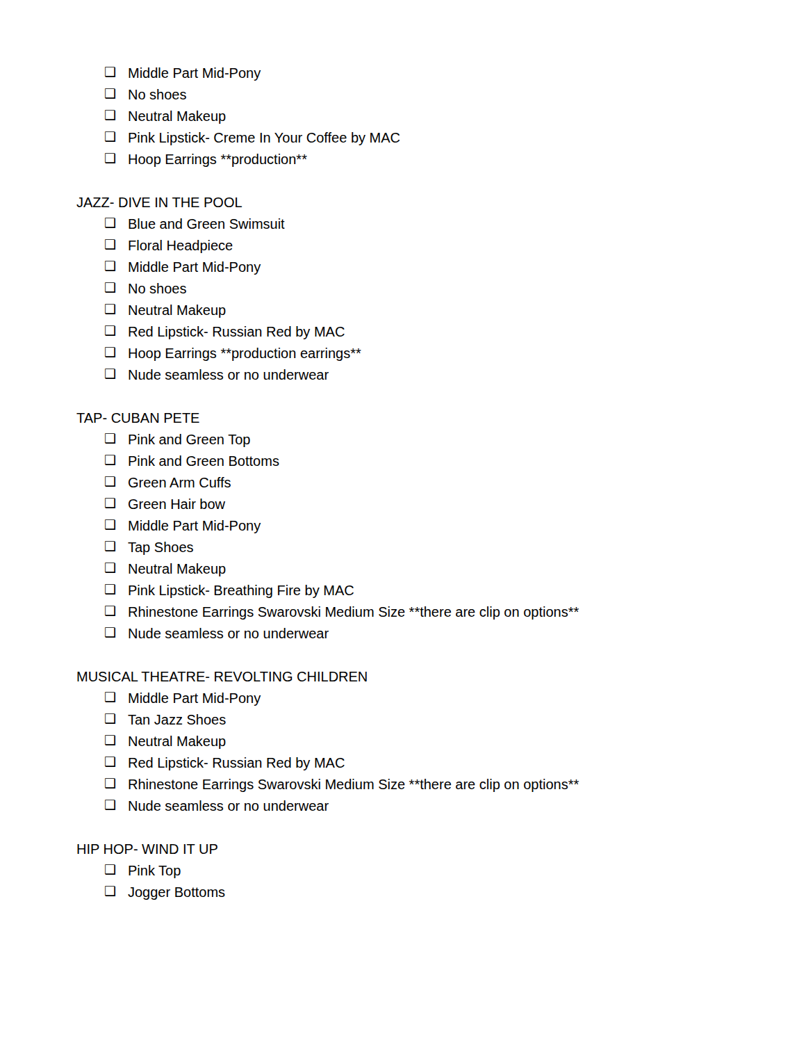Middle Part Mid-Pony
No shoes
Neutral Makeup
Pink Lipstick- Creme In Your Coffee by MAC
Hoop Earrings **production**
JAZZ- DIVE IN THE POOL
Blue and Green Swimsuit
Floral Headpiece
Middle Part Mid-Pony
No shoes
Neutral Makeup
Red Lipstick- Russian Red by MAC
Hoop Earrings **production earrings**
Nude seamless or no underwear
TAP- CUBAN PETE
Pink and Green Top
Pink and Green Bottoms
Green Arm Cuffs
Green Hair bow
Middle Part Mid-Pony
Tap Shoes
Neutral Makeup
Pink Lipstick- Breathing Fire by MAC
Rhinestone Earrings Swarovski Medium Size **there are clip on options**
Nude seamless or no underwear
MUSICAL THEATRE- REVOLTING CHILDREN
Middle Part Mid-Pony
Tan Jazz Shoes
Neutral Makeup
Red Lipstick- Russian Red by MAC
Rhinestone Earrings Swarovski Medium Size **there are clip on options**
Nude seamless or no underwear
HIP HOP- WIND IT UP
Pink Top
Jogger Bottoms